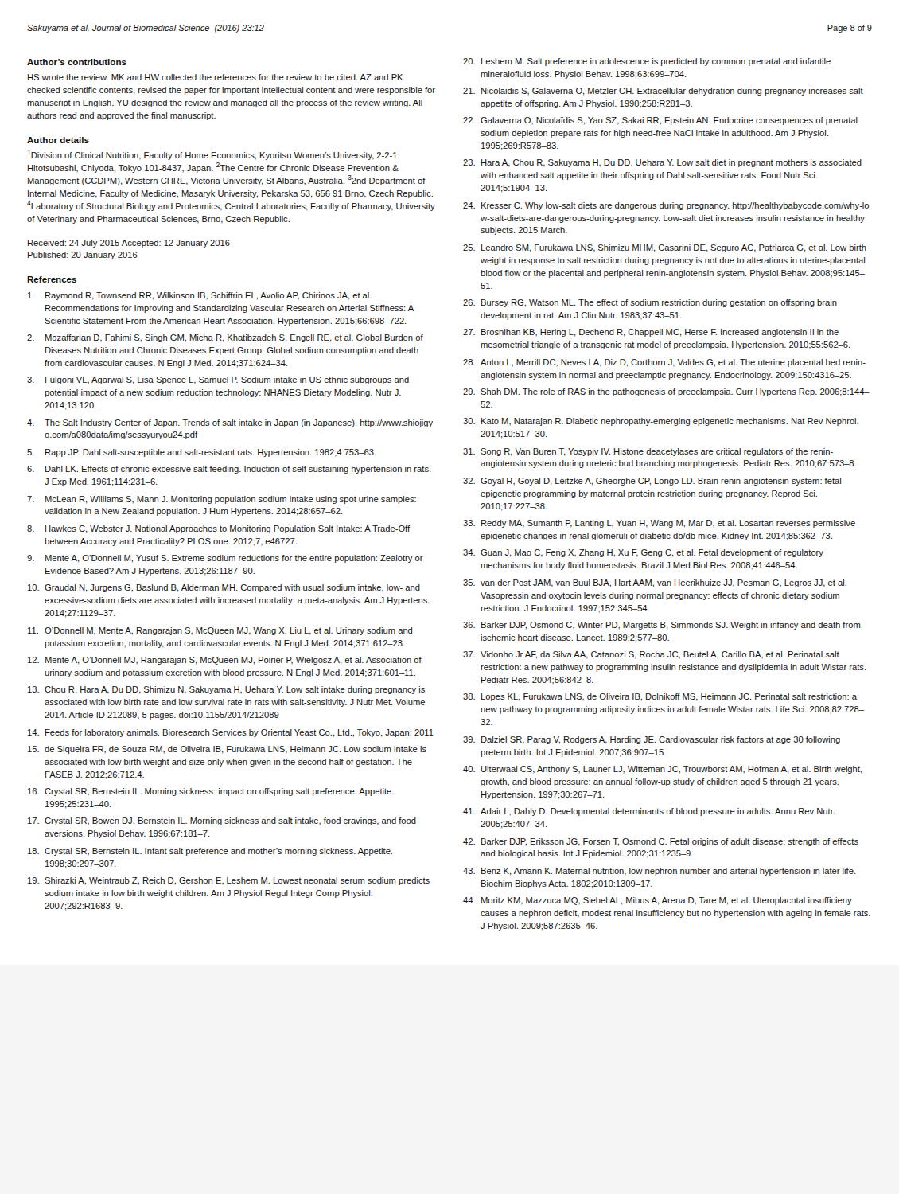Sakuyama et al. Journal of Biomedical Science (2016) 23:12
Page 8 of 9
Author’s contributions
HS wrote the review. MK and HW collected the references for the review to be cited. AZ and PK checked scientific contents, revised the paper for important intellectual content and were responsible for manuscript in English. YU designed the review and managed all the process of the review writing. All authors read and approved the final manuscript.
Author details
1Division of Clinical Nutrition, Faculty of Home Economics, Kyoritsu Women’s University, 2-2-1 Hitotsubashi, Chiyoda, Tokyo 101-8437, Japan. 2The Centre for Chronic Disease Prevention & Management (CCDPM), Western CHRE, Victoria University, St Albans, Australia. 32nd Department of Internal Medicine, Faculty of Medicine, Masaryk University, Pekarska 53, 656 91 Brno, Czech Republic. 4Laboratory of Structural Biology and Proteomics, Central Laboratories, Faculty of Pharmacy, University of Veterinary and Pharmaceutical Sciences, Brno, Czech Republic.
Received: 24 July 2015 Accepted: 12 January 2016
Published: 20 January 2016
References
Raymond R, Townsend RR, Wilkinson IB, Schiffrin EL, Avolio AP, Chirinos JA, et al. Recommendations for Improving and Standardizing Vascular Research on Arterial Stiffness: A Scientific Statement From the American Heart Association. Hypertension. 2015;66:698–722.
Mozaffarian D, Fahimi S, Singh GM, Micha R, Khatibzadeh S, Engell RE, et al. Global Burden of Diseases Nutrition and Chronic Diseases Expert Group. Global sodium consumption and death from cardiovascular causes. N Engl J Med. 2014;371:624–34.
Fulgoni VL, Agarwal S, Lisa Spence L, Samuel P. Sodium intake in US ethnic subgroups and potential impact of a new sodium reduction technology: NHANES Dietary Modeling. Nutr J. 2014;13:120.
The Salt Industry Center of Japan. Trends of salt intake in Japan (in Japanese). http://www.shiojigyo.com/a080data/img/sessyuryou24.pdf
Rapp JP. Dahl salt-susceptible and salt-resistant rats. Hypertension. 1982;4:753–63.
Dahl LK. Effects of chronic excessive salt feeding. Induction of self sustaining hypertension in rats. J Exp Med. 1961;114:231–6.
McLean R, Williams S, Mann J. Monitoring population sodium intake using spot urine samples: validation in a New Zealand population. J Hum Hypertens. 2014;28:657–62.
Hawkes C, Webster J. National Approaches to Monitoring Population Salt Intake: A Trade-Off between Accuracy and Practicality? PLOS one. 2012;7, e46727.
Mente A, O’Donnell M, Yusuf S. Extreme sodium reductions for the entire population: Zealotry or Evidence Based? Am J Hypertens. 2013;26:1187–90.
Graudal N, Jurgens G, Baslund B, Alderman MH. Compared with usual sodium intake, low- and excessive-sodium diets are associated with increased mortality: a meta-analysis. Am J Hypertens. 2014;27:1129–37.
O’Donnell M, Mente A, Rangarajan S, McQueen MJ, Wang X, Liu L, et al. Urinary sodium and potassium excretion, mortality, and cardiovascular events. N Engl J Med. 2014;371:612–23.
Mente A, O’Donnell MJ, Rangarajan S, McQueen MJ, Poirier P, Wielgosz A, et al. Association of urinary sodium and potassium excretion with blood pressure. N Engl J Med. 2014;371:601–11.
Chou R, Hara A, Du DD, Shimizu N, Sakuyama H, Uehara Y. Low salt intake during pregnancy is associated with low birth rate and low survival rate in rats with salt-sensitivity. J Nutr Met. Volume 2014. Article ID 212089, 5 pages. doi:10.1155/2014/212089
Feeds for laboratory animals. Bioresearch Services by Oriental Yeast Co., Ltd., Tokyo, Japan; 2011
de Siqueira FR, de Souza RM, de Oliveira IB, Furukawa LNS, Heimann JC. Low sodium intake is associated with low birth weight and size only when given in the second half of gestation. The FASEB J. 2012;26:712.4.
Crystal SR, Bernstein IL. Morning sickness: impact on offspring salt preference. Appetite. 1995;25:231–40.
Crystal SR, Bowen DJ, Bernstein IL. Morning sickness and salt intake, food cravings, and food aversions. Physiol Behav. 1996;67:181–7.
Crystal SR, Bernstein IL. Infant salt preference and mother’s morning sickness. Appetite. 1998;30:297–307.
Shirazki A, Weintraub Z, Reich D, Gershon E, Leshem M. Lowest neonatal serum sodium predicts sodium intake in low birth weight children. Am J Physiol Regul Integr Comp Physiol. 2007;292:R1683–9.
Leshem M. Salt preference in adolescence is predicted by common prenatal and infantile mineralofluid loss. Physiol Behav. 1998;63:699–704.
Nicolaidis S, Galaverna O, Metzler CH. Extracellular dehydration during pregnancy increases salt appetite of offspring. Am J Physiol. 1990;258:R281–3.
Galaverna O, Nicolaïdis S, Yao SZ, Sakai RR, Epstein AN. Endocrine consequences of prenatal sodium depletion prepare rats for high need-free NaCl intake in adulthood. Am J Physiol. 1995;269:R578–83.
Hara A, Chou R, Sakuyama H, Du DD, Uehara Y. Low salt diet in pregnant mothers is associated with enhanced salt appetite in their offspring of Dahl salt-sensitive rats. Food Nutr Sci. 2014;5:1904–13.
Kresser C. Why low-salt diets are dangerous during pregnancy. http://healthybabycode.com/why-low-salt-diets-are-dangerous-during-pregnancy. Low-salt diet increases insulin resistance in healthy subjects. 2015 March.
Leandro SM, Furukawa LNS, Shimizu MHM, Casarini DE, Seguro AC, Patriarca G, et al. Low birth weight in response to salt restriction during pregnancy is not due to alterations in uterine-placental blood flow or the placental and peripheral renin-angiotensin system. Physiol Behav. 2008;95:145–51.
Bursey RG, Watson ML. The effect of sodium restriction during gestation on offspring brain development in rat. Am J Clin Nutr. 1983;37:43–51.
Brosnihan KB, Hering L, Dechend R, Chappell MC, Herse F. Increased angiotensin II in the mesometrial triangle of a transgenic rat model of preeclampsia. Hypertension. 2010;55:562–6.
Anton L, Merrill DC, Neves LA, Diz D, Corthorn J, Valdes G, et al. The uterine placental bed renin-angiotensin system in normal and preeclamptic pregnancy. Endocrinology. 2009;150:4316–25.
Shah DM. The role of RAS in the pathogenesis of preeclampsia. Curr Hypertens Rep. 2006;8:144–52.
Kato M, Natarajan R. Diabetic nephropathy-emerging epigenetic mechanisms. Nat Rev Nephrol. 2014;10:517–30.
Song R, Van Buren T, Yosypiv IV. Histone deacetylases are critical regulators of the renin-angiotensin system during ureteric bud branching morphogenesis. Pediatr Res. 2010;67:573–8.
Goyal R, Goyal D, Leitzke A, Gheorghe CP, Longo LD. Brain renin-angiotensin system: fetal epigenetic programming by maternal protein restriction during pregnancy. Reprod Sci. 2010;17:227–38.
Reddy MA, Sumanth P, Lanting L, Yuan H, Wang M, Mar D, et al. Losartan reverses permissive epigenetic changes in renal glomeruli of diabetic db/db mice. Kidney Int. 2014;85:362–73.
Guan J, Mao C, Feng X, Zhang H, Xu F, Geng C, et al. Fetal development of regulatory mechanisms for body fluid homeostasis. Brazil J Med Biol Res. 2008;41:446–54.
van der Post JAM, van Buul BJA, Hart AAM, van Heerikhuize JJ, Pesman G, Legros JJ, et al. Vasopressin and oxytocin levels during normal pregnancy: effects of chronic dietary sodium restriction. J Endocrinol. 1997;152:345–54.
Barker DJP, Osmond C, Winter PD, Margetts B, Simmonds SJ. Weight in infancy and death from ischemic heart disease. Lancet. 1989;2:577–80.
Vidonho Jr AF, da Silva AA, Catanozi S, Rocha JC, Beutel A, Carillo BA, et al. Perinatal salt restriction: a new pathway to programming insulin resistance and dyslipidemia in adult Wistar rats. Pediatr Res. 2004;56:842–8.
Lopes KL, Furukawa LNS, de Oliveira IB, Dolnikoff MS, Heimann JC. Perinatal salt restriction: a new pathway to programming adiposity indices in adult female Wistar rats. Life Sci. 2008;82:728–32.
Dalziel SR, Parag V, Rodgers A, Harding JE. Cardiovascular risk factors at age 30 following preterm birth. Int J Epidemiol. 2007;36:907–15.
Uiterwaal CS, Anthony S, Launer LJ, Witteman JC, Trouwborst AM, Hofman A, et al. Birth weight, growth, and blood pressure: an annual follow-up study of children aged 5 through 21 years. Hypertension. 1997;30:267–71.
Adair L, Dahly D. Developmental determinants of blood pressure in adults. Annu Rev Nutr. 2005;25:407–34.
Barker DJP, Eriksson JG, Forsen T, Osmond C. Fetal origins of adult disease: strength of effects and biological basis. Int J Epidemiol. 2002;31:1235–9.
Benz K, Amann K. Maternal nutrition, low nephron number and arterial hypertension in later life. Biochim Biophys Acta. 1802;2010:1309–17.
Moritz KM, Mazzuca MQ, Siebel AL, Mibus A, Arena D, Tare M, et al. Uteroplacntal insufficieny causes a nephron deficit, modest renal insufficiency but no hypertension with ageing in female rats. J Physiol. 2009;587:2635–46.